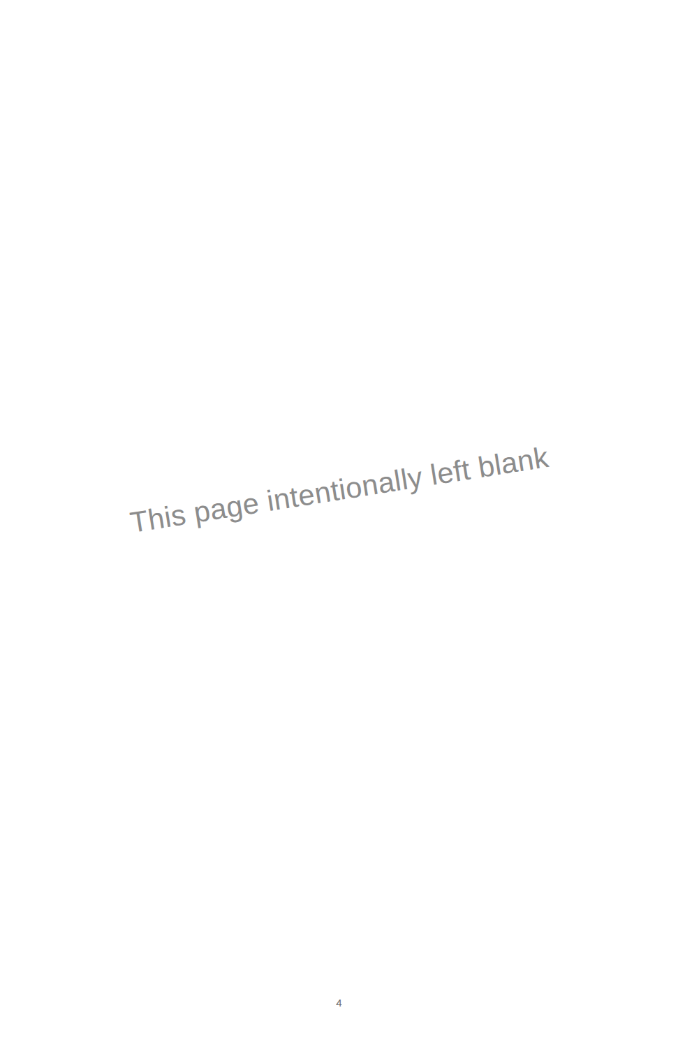This page intentionally left blank
4